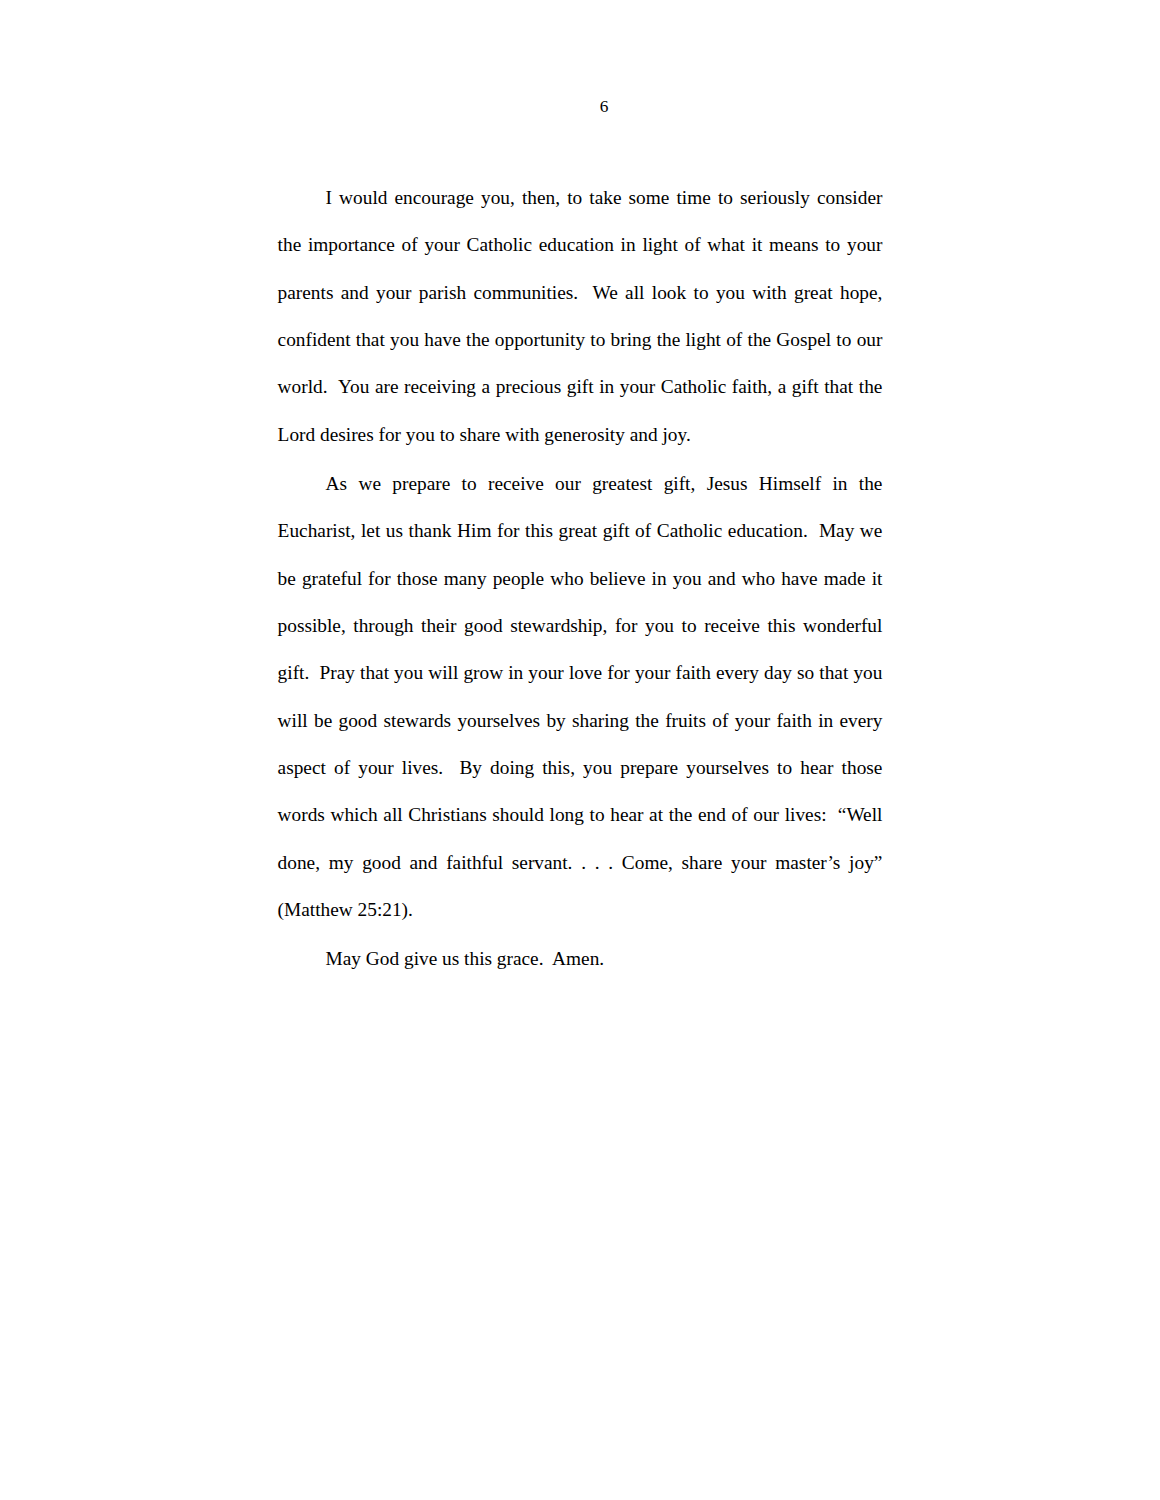6
I would encourage you, then, to take some time to seriously consider the importance of your Catholic education in light of what it means to your parents and your parish communities. We all look to you with great hope, confident that you have the opportunity to bring the light of the Gospel to our world. You are receiving a precious gift in your Catholic faith, a gift that the Lord desires for you to share with generosity and joy.
As we prepare to receive our greatest gift, Jesus Himself in the Eucharist, let us thank Him for this great gift of Catholic education. May we be grateful for those many people who believe in you and who have made it possible, through their good stewardship, for you to receive this wonderful gift. Pray that you will grow in your love for your faith every day so that you will be good stewards yourselves by sharing the fruits of your faith in every aspect of your lives. By doing this, you prepare yourselves to hear those words which all Christians should long to hear at the end of our lives: “Well done, my good and faithful servant. . . . Come, share your master’s joy” (Matthew 25:21).
May God give us this grace. Amen.